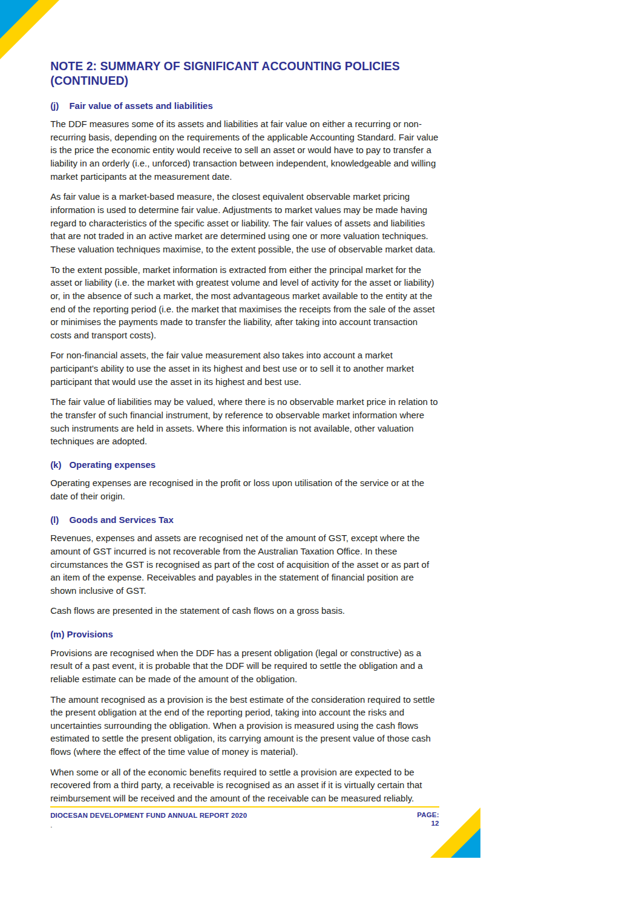NOTE 2: SUMMARY OF SIGNIFICANT ACCOUNTING POLICIES
(CONTINUED)
(j) Fair value of assets and liabilities
The DDF measures some of its assets and liabilities at fair value on either a recurring or non-recurring basis, depending on the requirements of the applicable Accounting Standard. Fair value is the price the economic entity would receive to sell an asset or would have to pay to transfer a liability in an orderly (i.e., unforced) transaction between independent, knowledgeable and willing market participants at the measurement date.
As fair value is a market-based measure, the closest equivalent observable market pricing information is used to determine fair value. Adjustments to market values may be made having regard to characteristics of the specific asset or liability. The fair values of assets and liabilities that are not traded in an active market are determined using one or more valuation techniques. These valuation techniques maximise, to the extent possible, the use of observable market data.
To the extent possible, market information is extracted from either the principal market for the asset or liability (i.e. the market with greatest volume and level of activity for the asset or liability) or, in the absence of such a market, the most advantageous market available to the entity at the end of the reporting period (i.e. the market that maximises the receipts from the sale of the asset or minimises the payments made to transfer the liability, after taking into account transaction costs and transport costs).
For non-financial assets, the fair value measurement also takes into account a market participant's ability to use the asset in its highest and best use or to sell it to another market participant that would use the asset in its highest and best use.
The fair value of liabilities may be valued, where there is no observable market price in relation to the transfer of such financial instrument, by reference to observable market information where such instruments are held in assets. Where this information is not available, other valuation techniques are adopted.
(k) Operating expenses
Operating expenses are recognised in the profit or loss upon utilisation of the service or at the date of their origin.
(l) Goods and Services Tax
Revenues, expenses and assets are recognised net of the amount of GST, except where the amount of GST incurred is not recoverable from the Australian Taxation Office. In these circumstances the GST is recognised as part of the cost of acquisition of the asset or as part of an item of the expense. Receivables and payables in the statement of financial position are shown inclusive of GST.
Cash flows are presented in the statement of cash flows on a gross basis.
(m) Provisions
Provisions are recognised when the DDF has a present obligation (legal or constructive) as a result of a past event, it is probable that the DDF will be required to settle the obligation and a reliable estimate can be made of the amount of the obligation.
The amount recognised as a provision is the best estimate of the consideration required to settle the present obligation at the end of the reporting period, taking into account the risks and uncertainties surrounding the obligation. When a provision is measured using the cash flows estimated to settle the present obligation, its carrying amount is the present value of those cash flows (where the effect of the time value of money is material).
When some or all of the economic benefits required to settle a provision are expected to be recovered from a third party, a receivable is recognised as an asset if it is virtually certain that reimbursement will be received and the amount of the receivable can be measured reliably.
DIOCESAN DEVELOPMENT FUND ANNUAL REPORT 2020 .
PAGE:
12